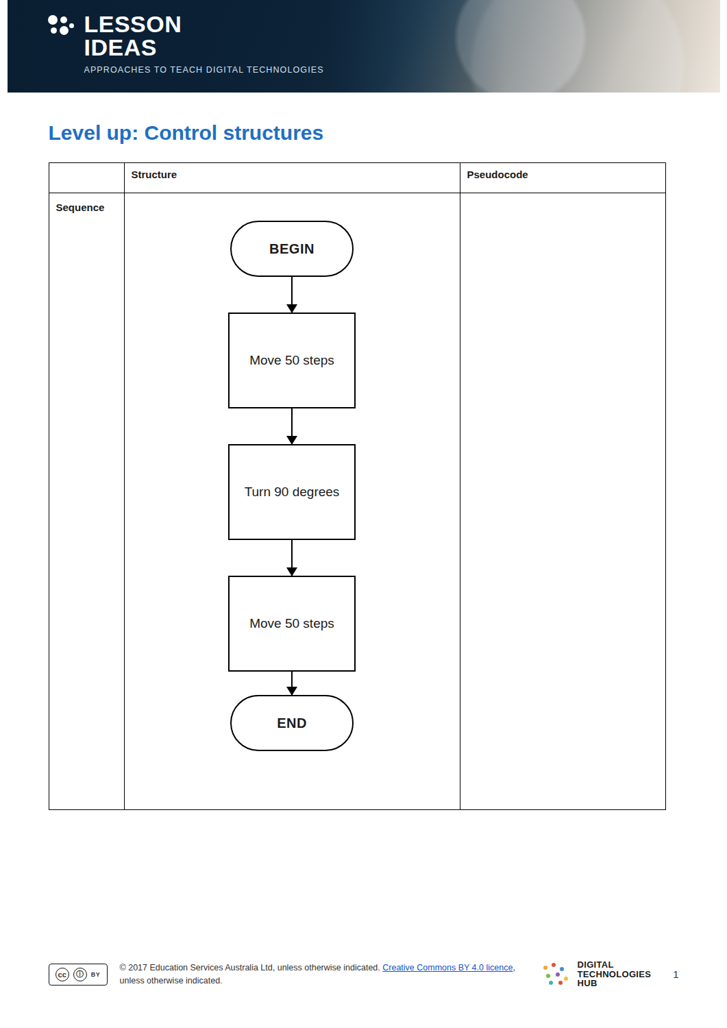LESSON IDEAS
Approaches to teach digital technologies
Level up: Control structures
| | Structure | Pseudocode |
| --- | --- | --- |
| Sequence | BEGIN Move 50 steps Turn 90 degrees Move 50 steps END | |
cc
ⓘ
BY
© 2017 Education Services Australia Ltd, unless otherwise indicated. Creative Commons BY 4.0 licence, unless otherwise indicated.
DIGITAL
TECHNOLOGIES
HUB
1